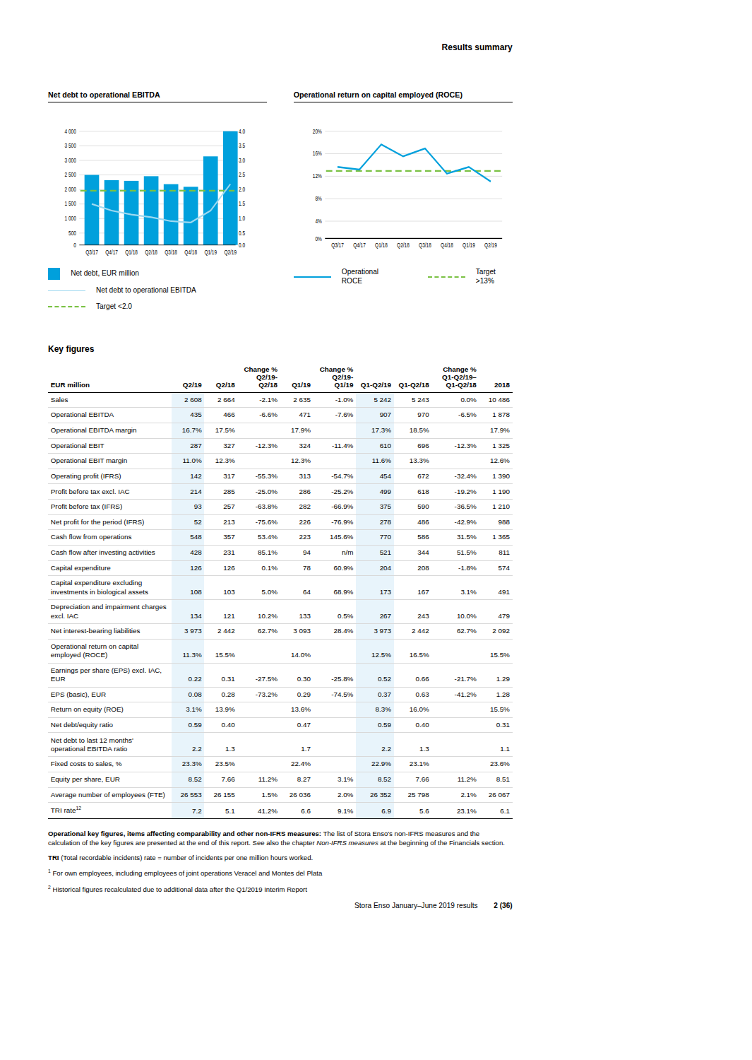Results summary
Net debt to operational EBITDA
4 000 3 500 3 000 2 500 2 000 1 500 1 000 500 0 4.0 3.5 3.0 2.5 2.0 1.5 1.0 0.5 0.0 Q3/17 Q4/17 Q1/18 Q2/18 Q3/18 Q4/18 Q1/19 Q2/19
Net debt, EUR million
Net debt to operational EBITDA
Target <2.0
Operational return on capital employed (ROCE)
20% 16% 12% 8% 4% 0% Q3/17 Q4/17 Q1/18 Q2/18 Q3/18 Q4/18 Q1/19 Q2/19
Operational ROCE Target >13%
Key figures
| EUR million | Q2/19 | Q2/18 | Change % Q2/19- Q2/18 | Q1/19 | Change % Q2/19- Q1/19 | Q1-Q2/19 | Q1-Q2/18 | Change % Q1-Q2/19– Q1-Q2/18 | 2018 |
| --- | --- | --- | --- | --- | --- | --- | --- | --- | --- |
| Sales | 2 608 | 2 664 | -2.1% | 2 635 | -1.0% | 5 242 | 5 243 | 0.0% | 10 486 |
| Operational EBITDA | 435 | 466 | -6.6% | 471 | -7.6% | 907 | 970 | -6.5% | 1 878 |
| Operational EBITDA margin | 16.7% | 17.5% | | 17.9% | | 17.3% | 18.5% | | 17.9% |
| Operational EBIT | 287 | 327 | -12.3% | 324 | -11.4% | 610 | 696 | -12.3% | 1 325 |
| Operational EBIT margin | 11.0% | 12.3% | | 12.3% | | 11.6% | 13.3% | | 12.6% |
| Operating profit (IFRS) | 142 | 317 | -55.3% | 313 | -54.7% | 454 | 672 | -32.4% | 1 390 |
| Profit before tax excl. IAC | 214 | 285 | -25.0% | 286 | -25.2% | 499 | 618 | -19.2% | 1 190 |
| Profit before tax (IFRS) | 93 | 257 | -63.8% | 282 | -66.9% | 375 | 590 | -36.5% | 1 210 |
| Net profit for the period (IFRS) | 52 | 213 | -75.6% | 226 | -76.9% | 278 | 486 | -42.9% | 988 |
| Cash flow from operations | 548 | 357 | 53.4% | 223 | 145.6% | 770 | 586 | 31.5% | 1 365 |
| Cash flow after investing activities | 428 | 231 | 85.1% | 94 | n/m | 521 | 344 | 51.5% | 811 |
| Capital expenditure | 126 | 126 | 0.1% | 78 | 60.9% | 204 | 208 | -1.8% | 574 |
| Capital expenditure excluding investments in biological assets | 108 | 103 | 5.0% | 64 | 68.9% | 173 | 167 | 3.1% | 491 |
| Depreciation and impairment charges excl. IAC | 134 | 121 | 10.2% | 133 | 0.5% | 267 | 243 | 10.0% | 479 |
| Net interest-bearing liabilities | 3 973 | 2 442 | 62.7% | 3 093 | 28.4% | 3 973 | 2 442 | 62.7% | 2 092 |
| Operational return on capital employed (ROCE) | 11.3% | 15.5% | | 14.0% | | 12.5% | 16.5% | | 15.5% |
| Earnings per share (EPS) excl. IAC, EUR | 0.22 | 0.31 | -27.5% | 0.30 | -25.8% | 0.52 | 0.66 | -21.7% | 1.29 |
| EPS (basic), EUR | 0.08 | 0.28 | -73.2% | 0.29 | -74.5% | 0.37 | 0.63 | -41.2% | 1.28 |
| Return on equity (ROE) | 3.1% | 13.9% | | 13.6% | | 8.3% | 16.0% | | 15.5% |
| Net debt/equity ratio | 0.59 | 0.40 | | 0.47 | | 0.59 | 0.40 | | 0.31 |
| Net debt to last 12 months' operational EBITDA ratio | 2.2 | 1.3 | | 1.7 | | 2.2 | 1.3 | | 1.1 |
| Fixed costs to sales, % | 23.3% | 23.5% | | 22.4% | | 22.9% | 23.1% | | 23.6% |
| Equity per share, EUR | 8.52 | 7.66 | 11.2% | 8.27 | 3.1% | 8.52 | 7.66 | 11.2% | 8.51 |
| Average number of employees (FTE) | 26 553 | 26 155 | 1.5% | 26 036 | 2.0% | 26 352 | 25 798 | 2.1% | 26 067 |
| TRI rate 12 | 7.2 | 5.1 | 41.2% | 6.6 | 9.1% | 6.9 | 5.6 | 23.1% | 6.1 |
Operational key figures, items affecting comparability and other non-IFRS measures: The list of Stora Enso's non-IFRS measures and the calculation of the key figures are presented at the end of this report. See also the chapter Non-IFRS measures at the beginning of the Financials section.
TRI (Total recordable incidents) rate = number of incidents per one million hours worked.
1 For own employees, including employees of joint operations Veracel and Montes del Plata
2 Historical figures recalculated due to additional data after the Q1/2019 Interim Report
Stora Enso January–June 2019 results 2 (36)